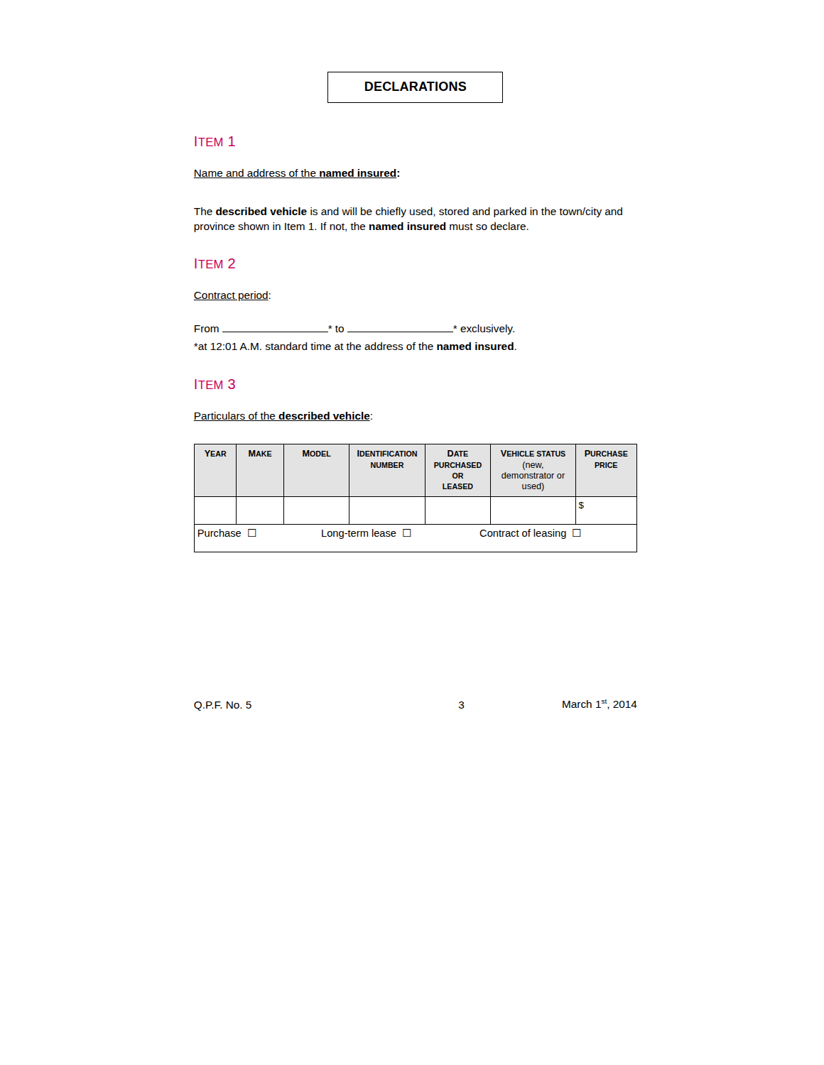DECLARATIONS
ITEM 1
Name and address of the named insured:
The described vehicle is and will be chiefly used, stored and parked in the town/city and province shown in Item 1. If not, the named insured must so declare.
ITEM 2
Contract period:
From * to * exclusively.
*at 12:01 A.M. standard time at the address of the named insured.
ITEM 3
Particulars of the described vehicle:
| Y EAR | M AKE | M ODEL | I DENTIFICATION NUMBER | D ATE PURCHASED OR LEASED | V EHICLE STATUS (new, demonstrator or used) | P URCHASE PRICE |
| --- | --- | --- | --- | --- | --- | --- |
| | | | | | | $ |
| Purchase ☐ Long-term lease ☐ Contract of leasing ☐ |
Q.P.F. No. 5
3
March 1st, 2014